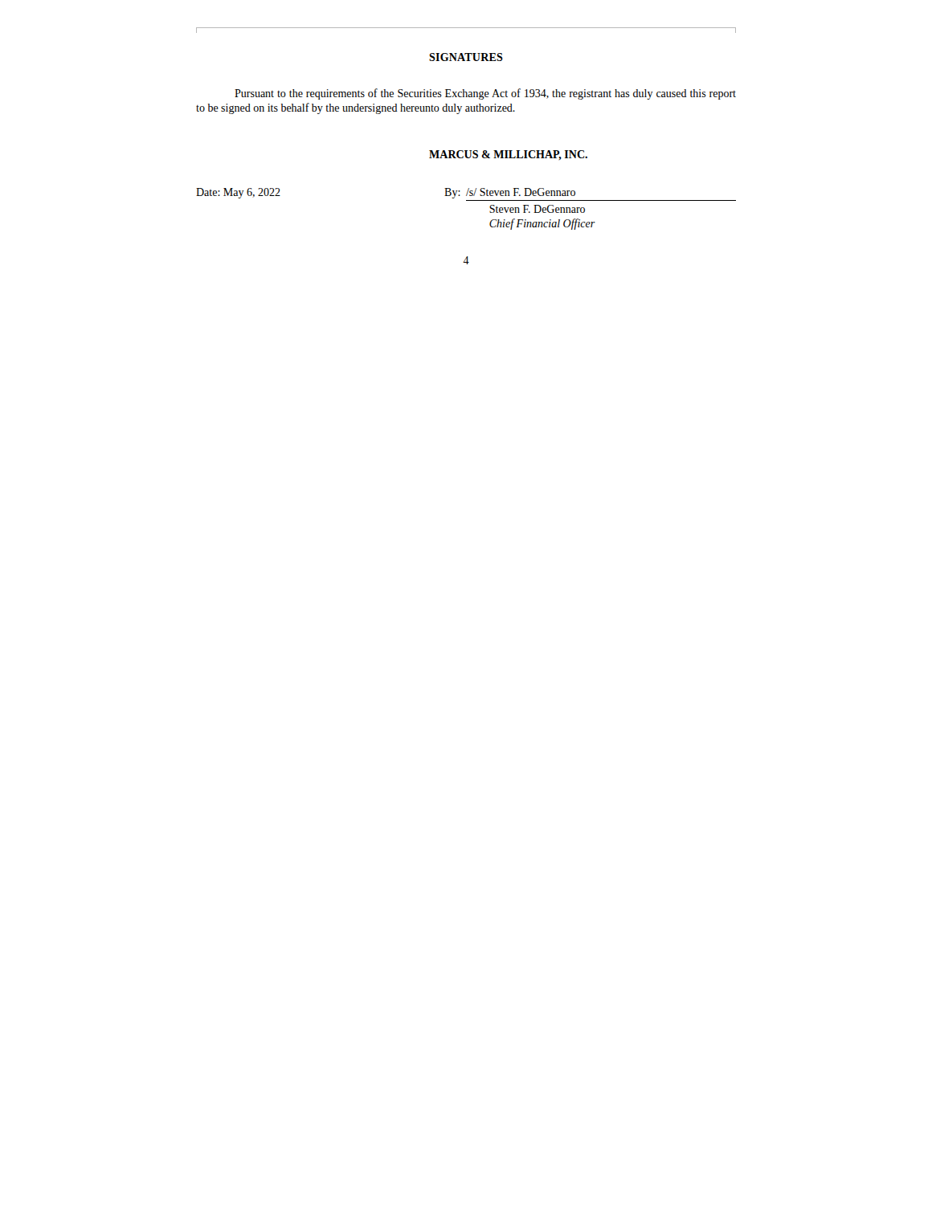SIGNATURES
Pursuant to the requirements of the Securities Exchange Act of 1934, the registrant has duly caused this report to be signed on its behalf by the undersigned hereunto duly authorized.
MARCUS & MILLICHAP, INC.
| Date: May 6, 2022 | By: | /s/ Steven F. DeGennaro Steven F. DeGennaro Chief Financial Officer |
4